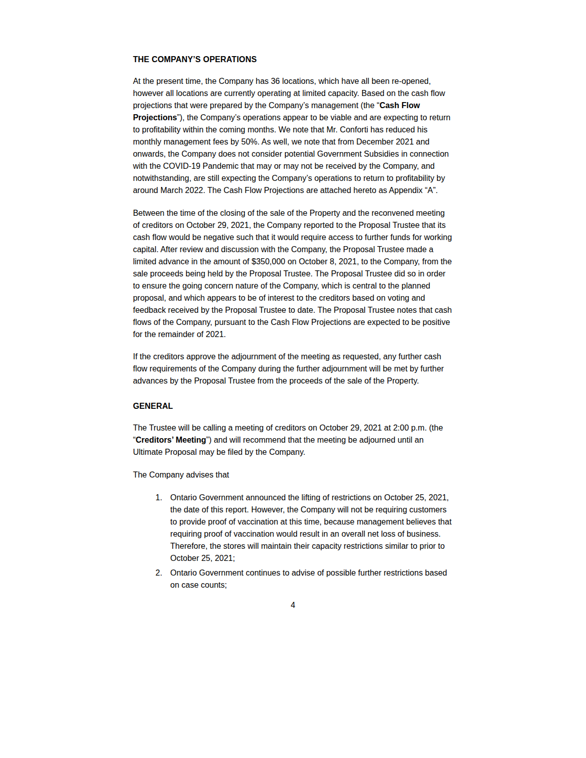THE COMPANY’S OPERATIONS
At the present time, the Company has 36 locations, which have all been re-opened, however all locations are currently operating at limited capacity. Based on the cash flow projections that were prepared by the Company’s management (the “Cash Flow Projections”), the Company’s operations appear to be viable and are expecting to return to profitability within the coming months. We note that Mr. Conforti has reduced his monthly management fees by 50%. As well, we note that from December 2021 and onwards, the Company does not consider potential Government Subsidies in connection with the COVID-19 Pandemic that may or may not be received by the Company, and notwithstanding, are still expecting the Company’s operations to return to profitability by around March 2022. The Cash Flow Projections are attached hereto as Appendix “A”.
Between the time of the closing of the sale of the Property and the reconvened meeting of creditors on October 29, 2021, the Company reported to the Proposal Trustee that its cash flow would be negative such that it would require access to further funds for working capital. After review and discussion with the Company, the Proposal Trustee made a limited advance in the amount of $350,000 on October 8, 2021, to the Company, from the sale proceeds being held by the Proposal Trustee. The Proposal Trustee did so in order to ensure the going concern nature of the Company, which is central to the planned proposal, and which appears to be of interest to the creditors based on voting and feedback received by the Proposal Trustee to date. The Proposal Trustee notes that cash flows of the Company, pursuant to the Cash Flow Projections are expected to be positive for the remainder of 2021.
If the creditors approve the adjournment of the meeting as requested, any further cash flow requirements of the Company during the further adjournment will be met by further advances by the Proposal Trustee from the proceeds of the sale of the Property.
GENERAL
The Trustee will be calling a meeting of creditors on October 29, 2021 at 2:00 p.m. (the “Creditors’ Meeting”) and will recommend that the meeting be adjourned until an Ultimate Proposal may be filed by the Company.
The Company advises that
Ontario Government announced the lifting of restrictions on October 25, 2021, the date of this report. However, the Company will not be requiring customers to provide proof of vaccination at this time, because management believes that requiring proof of vaccination would result in an overall net loss of business. Therefore, the stores will maintain their capacity restrictions similar to prior to October 25, 2021;
Ontario Government continues to advise of possible further restrictions based on case counts;
4